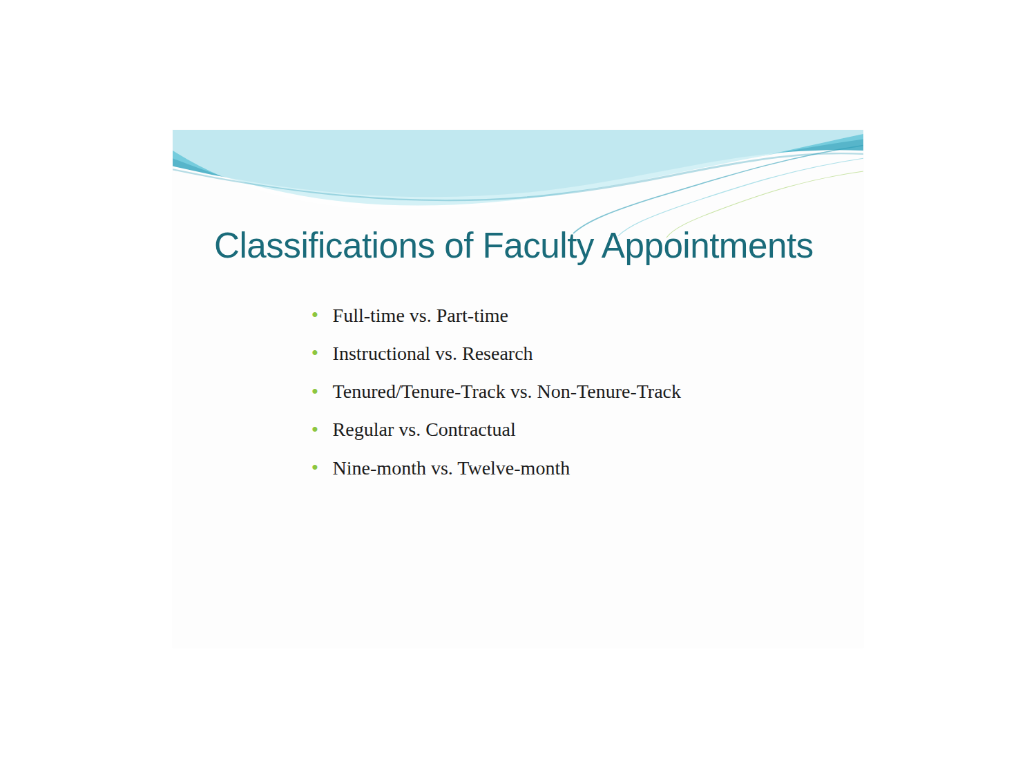Classifications of Faculty Appointments
Full-time vs. Part-time
Instructional vs. Research
Tenured/Tenure-Track vs. Non-Tenure-Track
Regular vs. Contractual
Nine-month vs. Twelve-month